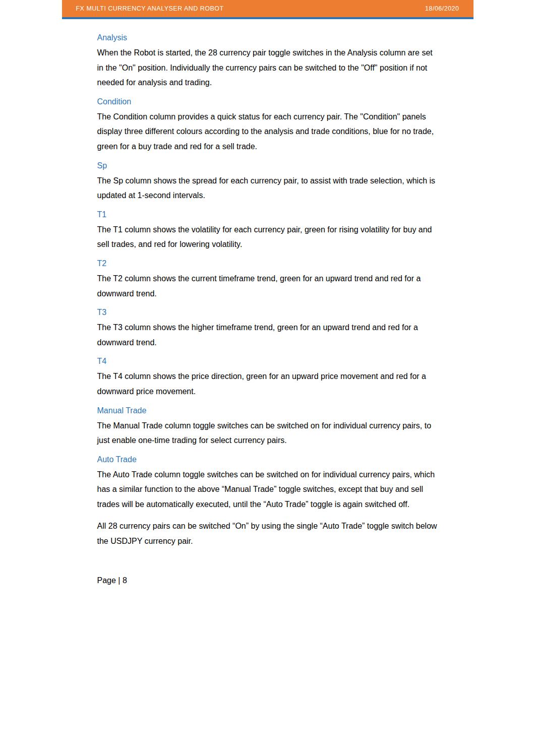FX Multi Currency Analyser and Robot 18/06/2020
Analysis
When the Robot is started, the 28 currency pair toggle switches in the Analysis column are set in the "On" position. Individually the currency pairs can be switched to the "Off" position if not needed for analysis and trading.
Condition
The Condition column provides a quick status for each currency pair. The "Condition" panels display three different colours according to the analysis and trade conditions, blue for no trade, green for a buy trade and red for a sell trade.
Sp
The Sp column shows the spread for each currency pair, to assist with trade selection, which is updated at 1-second intervals.
T1
The T1 column shows the volatility for each currency pair, green for rising volatility for buy and sell trades, and red for lowering volatility.
T2
The T2 column shows the current timeframe trend, green for an upward trend and red for a downward trend.
T3
The T3 column shows the higher timeframe trend, green for an upward trend and red for a downward trend.
T4
The T4 column shows the price direction, green for an upward price movement and red for a downward price movement.
Manual Trade
The Manual Trade column toggle switches can be switched on for individual currency pairs, to just enable one-time trading for select currency pairs.
Auto Trade
The Auto Trade column toggle switches can be switched on for individual currency pairs, which has a similar function to the above “Manual Trade” toggle switches, except that buy and sell trades will be automatically executed, until the “Auto Trade” toggle is again switched off.
All 28 currency pairs can be switched “On” by using the single “Auto Trade” toggle switch below the USDJPY currency pair.
Page | 8